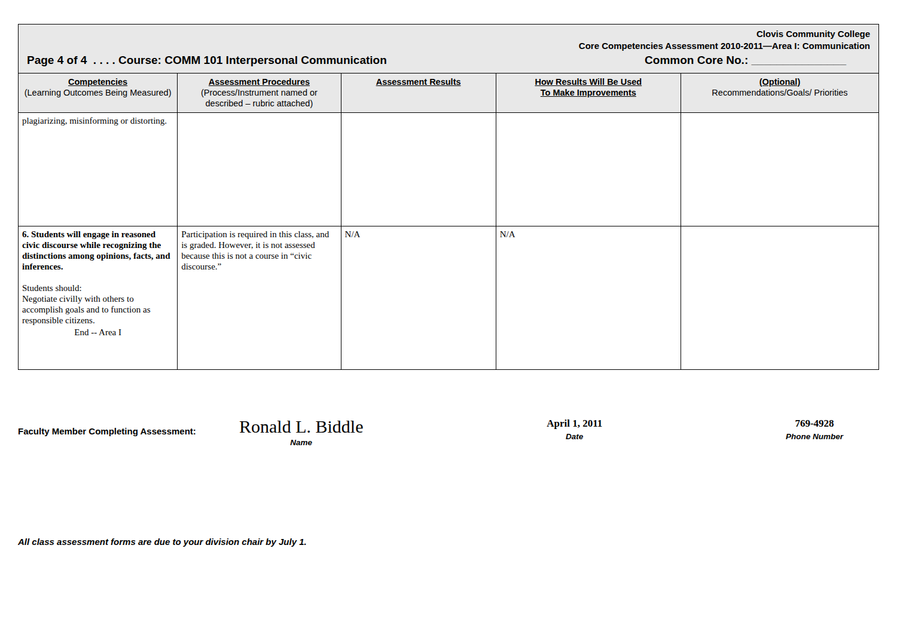Clovis Community College
Core Competencies Assessment 2010-2011—Area I: Communication
Page 4 of 4 . . . . Course: COMM 101 Interpersonal Communication
Common Core No.: _______________
| Competencies (Learning Outcomes Being Measured) | Assessment Procedures (Process/Instrument named or described – rubric attached) | Assessment Results | How Results Will Be Used To Make Improvements | (Optional) Recommendations/Goals/ Priorities |
| --- | --- | --- | --- | --- |
| plagiarizing, misinforming or distorting. | | | | |
| 6. Students will engage in reasoned civic discourse while recognizing the distinctions among opinions, facts, and inferences. Students should: Negotiate civilly with others to accomplish goals and to function as responsible citizens. End -- Area I | Participation is required in this class, and is graded. However, it is not assessed because this is not a course in “civic discourse.” | N/A | N/A | |
Faculty Member Completing Assessment:
Ronald L. Biddle
Name
April 1, 2011
Date
769-4928
Phone Number
All class assessment forms are due to your division chair by July 1.